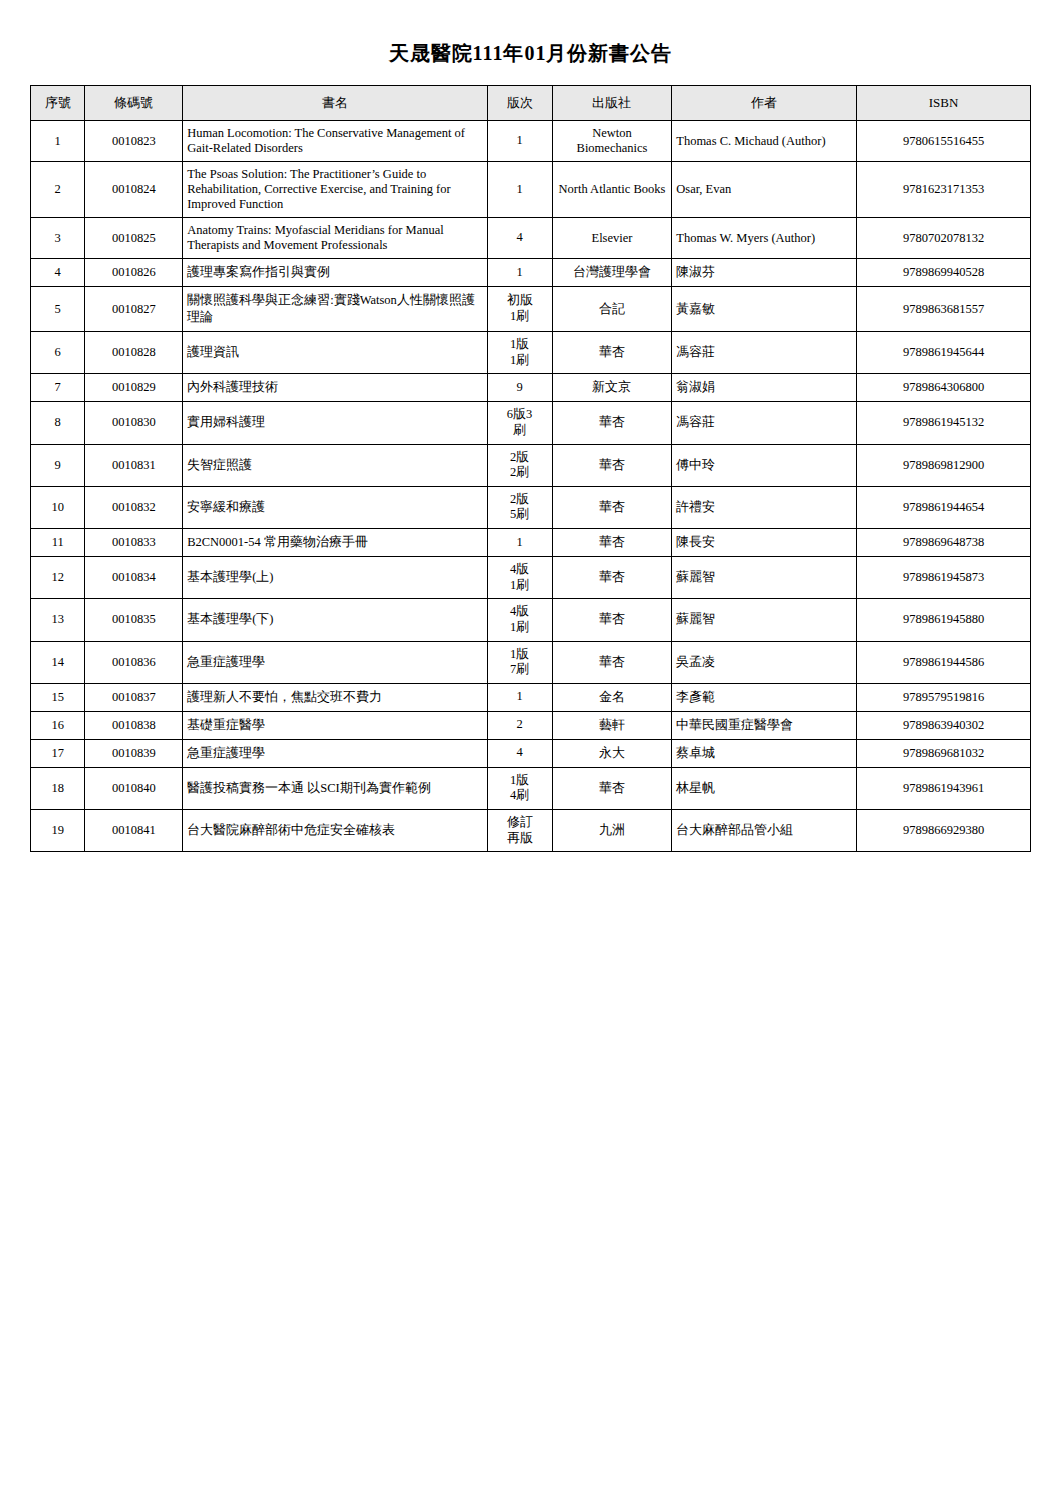天晟醫院111年01月份新書公告
| 序號 | 條碼號 | 書名 | 版次 | 出版社 | 作者 | ISBN |
| --- | --- | --- | --- | --- | --- | --- |
| 1 | 0010823 | Human Locomotion: The Conservative Management of Gait-Related Disorders | 1 | Newton Biomechanics | Thomas C. Michaud (Author) | 9780615516455 |
| 2 | 0010824 | The Psoas Solution: The Practitioner’s Guide to Rehabilitation, Corrective Exercise, and Training for Improved Function | 1 | North Atlantic Books | Osar, Evan | 9781623171353 |
| 3 | 0010825 | Anatomy Trains: Myofascial Meridians for Manual Therapists and Movement Professionals | 4 | Elsevier | Thomas W. Myers (Author) | 9780702078132 |
| 4 | 0010826 | 護理專案寫作指引與實例 | 1 | 台灣護理學會 | 陳淑芬 | 9789869940528 |
| 5 | 0010827 | 關懷照護科學與正念練習:實踐Watson人性關懷照護理論 | 初版 1刷 | 合記 | 黃嘉敏 | 9789863681557 |
| 6 | 0010828 | 護理資訊 | 1版 1刷 | 華杏 | 馮容莊 | 9789861945644 |
| 7 | 0010829 | 內外科護理技術 | 9 | 新文京 | 翁淑娟 | 9789864306800 |
| 8 | 0010830 | 實用婦科護理 | 6版3 刷 | 華杏 | 馮容莊 | 9789861945132 |
| 9 | 0010831 | 失智症照護 | 2版 2刷 | 華杏 | 傅中玲 | 9789869812900 |
| 10 | 0010832 | 安寧緩和療護 | 2版 5刷 | 華杏 | 許禮安 | 9789861944654 |
| 11 | 0010833 | B2CN0001-54 常用藥物治療手冊 | 1 | 華杏 | 陳長安 | 9789869648738 |
| 12 | 0010834 | 基本護理學(上) | 4版 1刷 | 華杏 | 蘇麗智 | 9789861945873 |
| 13 | 0010835 | 基本護理學(下) | 4版 1刷 | 華杏 | 蘇麗智 | 9789861945880 |
| 14 | 0010836 | 急重症護理學 | 1版 7刷 | 華杏 | 吳孟凌 | 9789861944586 |
| 15 | 0010837 | 護理新人不要怕，焦點交班不費力 | 1 | 金名 | 李彥範 | 9789579519816 |
| 16 | 0010838 | 基礎重症醫學 | 2 | 藝軒 | 中華民國重症醫學會 | 9789863940302 |
| 17 | 0010839 | 急重症護理學 | 4 | 永大 | 蔡卓城 | 9789869681032 |
| 18 | 0010840 | 醫護投稿實務一本通 以SCI期刊為實作範例 | 1版 4刷 | 華杏 | 林星帆 | 9789861943961 |
| 19 | 0010841 | 台大醫院麻醉部術中危症安全確核表 | 修訂 再版 | 九洲 | 台大麻醉部品管小組 | 9789866929380 |